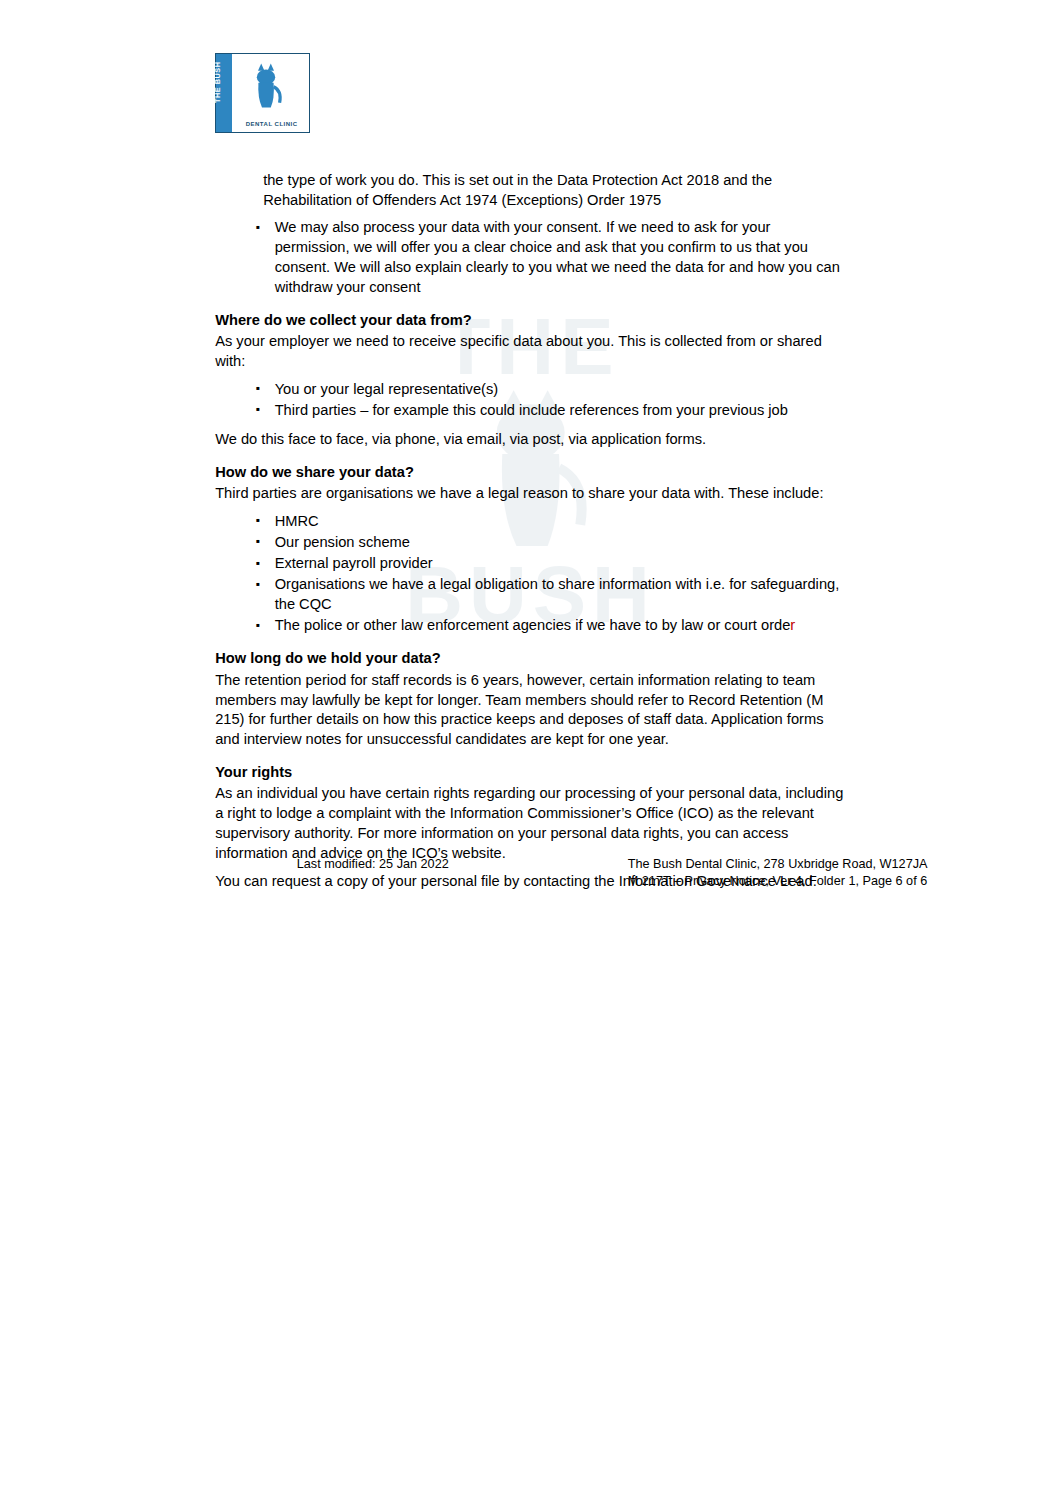THE
BUSH
THE BUSH
DENTAL CLINIC
the type of work you do. This is set out in the Data Protection Act 2018 and the Rehabilitation of Offenders Act 1974 (Exceptions) Order 1975
We may also process your data with your consent. If we need to ask for your permission, we will offer you a clear choice and ask that you confirm to us that you consent. We will also explain clearly to you what we need the data for and how you can withdraw your consent
Where do we collect your data from?
As your employer we need to receive specific data about you. This is collected from or shared with:
You or your legal representative(s)
Third parties – for example this could include references from your previous job
We do this face to face, via phone, via email, via post, via application forms.
How do we share your data?
Third parties are organisations we have a legal reason to share your data with. These include:
HMRC
Our pension scheme
External payroll provider
Organisations we have a legal obligation to share information with i.e. for safeguarding, the CQC
The police or other law enforcement agencies if we have to by law or court order
How long do we hold your data?
The retention period for staff records is 6 years, however, certain information relating to team members may lawfully be kept for longer. Team members should refer to Record Retention (M 215) for further details on how this practice keeps and deposes of staff data. Application forms and interview notes for unsuccessful candidates are kept for one year.
Your rights
As an individual you have certain rights regarding our processing of your personal data, including a right to lodge a complaint with the Information Commissioner’s Office (ICO) as the relevant supervisory authority. For more information on your personal data rights, you can access information and advice on the ICO’s website.
You can request a copy of your personal file by contacting the Information Governance Lead.
Last modified: 25 Jan 2022
The Bush Dental Clinic, 278 Uxbridge Road, W127JA
M 217T – Privacy Notice, Ver 4, Folder 1, Page 6 of 6